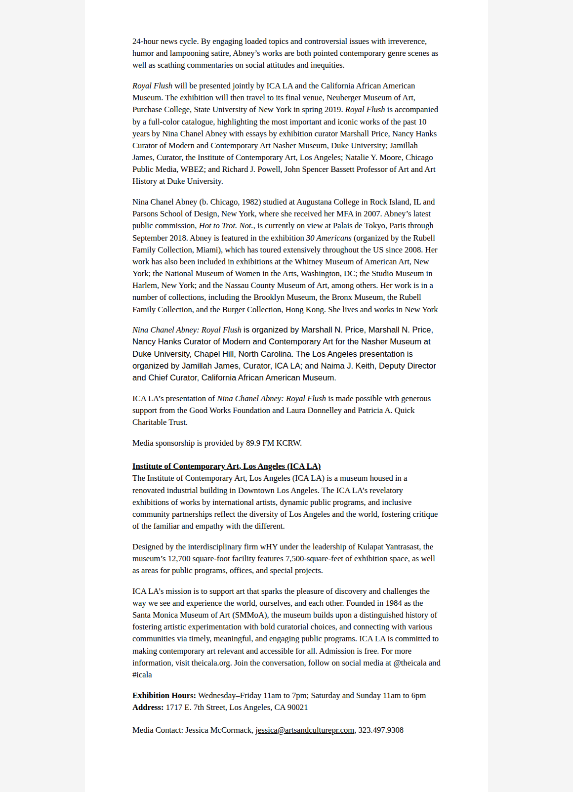24-hour news cycle. By engaging loaded topics and controversial issues with irreverence, humor and lampooning satire, Abney’s works are both pointed contemporary genre scenes as well as scathing commentaries on social attitudes and inequities.
Royal Flush will be presented jointly by ICA LA and the California African American Museum. The exhibition will then travel to its final venue, Neuberger Museum of Art, Purchase College, State University of New York in spring 2019. Royal Flush is accompanied by a full-color catalogue, highlighting the most important and iconic works of the past 10 years by Nina Chanel Abney with essays by exhibition curator Marshall Price, Nancy Hanks Curator of Modern and Contemporary Art Nasher Museum, Duke University; Jamillah James, Curator, the Institute of Contemporary Art, Los Angeles; Natalie Y. Moore, Chicago Public Media, WBEZ; and Richard J. Powell, John Spencer Bassett Professor of Art and Art History at Duke University.
Nina Chanel Abney (b. Chicago, 1982) studied at Augustana College in Rock Island, IL and Parsons School of Design, New York, where she received her MFA in 2007. Abney’s latest public commission, Hot to Trot. Not., is currently on view at Palais de Tokyo, Paris through September 2018. Abney is featured in the exhibition 30 Americans (organized by the Rubell Family Collection, Miami), which has toured extensively throughout the US since 2008. Her work has also been included in exhibitions at the Whitney Museum of American Art, New York; the National Museum of Women in the Arts, Washington, DC; the Studio Museum in Harlem, New York; and the Nassau County Museum of Art, among others. Her work is in a number of collections, including the Brooklyn Museum, the Bronx Museum, the Rubell Family Collection, and the Burger Collection, Hong Kong. She lives and works in New York
Nina Chanel Abney: Royal Flush is organized by Marshall N. Price, Marshall N. Price, Nancy Hanks Curator of Modern and Contemporary Art for the Nasher Museum at Duke University, Chapel Hill, North Carolina. The Los Angeles presentation is organized by Jamillah James, Curator, ICA LA; and Naima J. Keith, Deputy Director and Chief Curator, California African American Museum.
ICA LA’s presentation of Nina Chanel Abney: Royal Flush is made possible with generous support from the Good Works Foundation and Laura Donnelley and Patricia A. Quick Charitable Trust.
Media sponsorship is provided by 89.9 FM KCRW.
Institute of Contemporary Art, Los Angeles (ICA LA)
The Institute of Contemporary Art, Los Angeles (ICA LA) is a museum housed in a renovated industrial building in Downtown Los Angeles. The ICA LA’s revelatory exhibitions of works by international artists, dynamic public programs, and inclusive community partnerships reflect the diversity of Los Angeles and the world, fostering critique of the familiar and empathy with the different.
Designed by the interdisciplinary firm wHY under the leadership of Kulapat Yantrasast, the museum’s 12,700 square-foot facility features 7,500-square-feet of exhibition space, as well as areas for public programs, offices, and special projects.
ICA LA’s mission is to support art that sparks the pleasure of discovery and challenges the way we see and experience the world, ourselves, and each other. Founded in 1984 as the Santa Monica Museum of Art (SMMoA), the museum builds upon a distinguished history of fostering artistic experimentation with bold curatorial choices, and connecting with various communities via timely, meaningful, and engaging public programs. ICA LA is committed to making contemporary art relevant and accessible for all. Admission is free. For more information, visit theicala.org. Join the conversation, follow on social media at @theicala and #icala
Exhibition Hours: Wednesday–Friday 11am to 7pm; Saturday and Sunday 11am to 6pm
Address: 1717 E. 7th Street, Los Angeles, CA 90021
Media Contact: Jessica McCormack, jessica@artsandculturepr.com, 323.497.9308